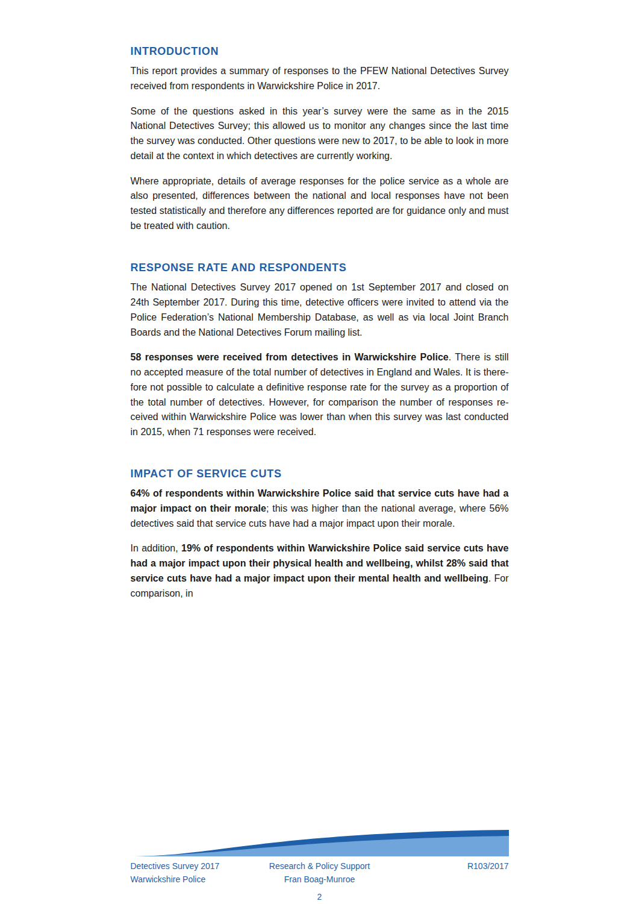Introduction
This report provides a summary of responses to the PFEW National Detectives Survey received from respondents in Warwickshire Police in 2017.
Some of the questions asked in this year’s survey were the same as in the 2015 National Detectives Survey; this allowed us to monitor any changes since the last time the survey was conducted. Other questions were new to 2017, to be able to look in more detail at the context in which detectives are currently working.
Where appropriate, details of average responses for the police service as a whole are also presented, differences between the national and local responses have not been tested statistically and therefore any differences reported are for guidance only and must be treated with caution.
Response rate and respondents
The National Detectives Survey 2017 opened on 1st September 2017 and closed on 24th September 2017. During this time, detective officers were invited to attend via the Police Federation’s National Membership Database, as well as via local Joint Branch Boards and the National Detectives Forum mailing list.
58 responses were received from detectives in Warwickshire Police. There is still no accepted measure of the total number of detectives in England and Wales. It is therefore not possible to calculate a definitive response rate for the survey as a proportion of the total number of detectives. However, for comparison the number of responses received within Warwickshire Police was lower than when this survey was last conducted in 2015, when 71 responses were received.
Impact of service cuts
64% of respondents within Warwickshire Police said that service cuts have had a major impact on their morale; this was higher than the national average, where 56% detectives said that service cuts have had a major impact upon their morale.
In addition, 19% of respondents within Warwickshire Police said service cuts have had a major impact upon their physical health and wellbeing, whilst 28% said that service cuts have had a major impact upon their mental health and wellbeing. For comparison, in
Detectives Survey 2017 Warwickshire Police
Research & Policy Support Fran Boag-Munroe
R103/2017
2